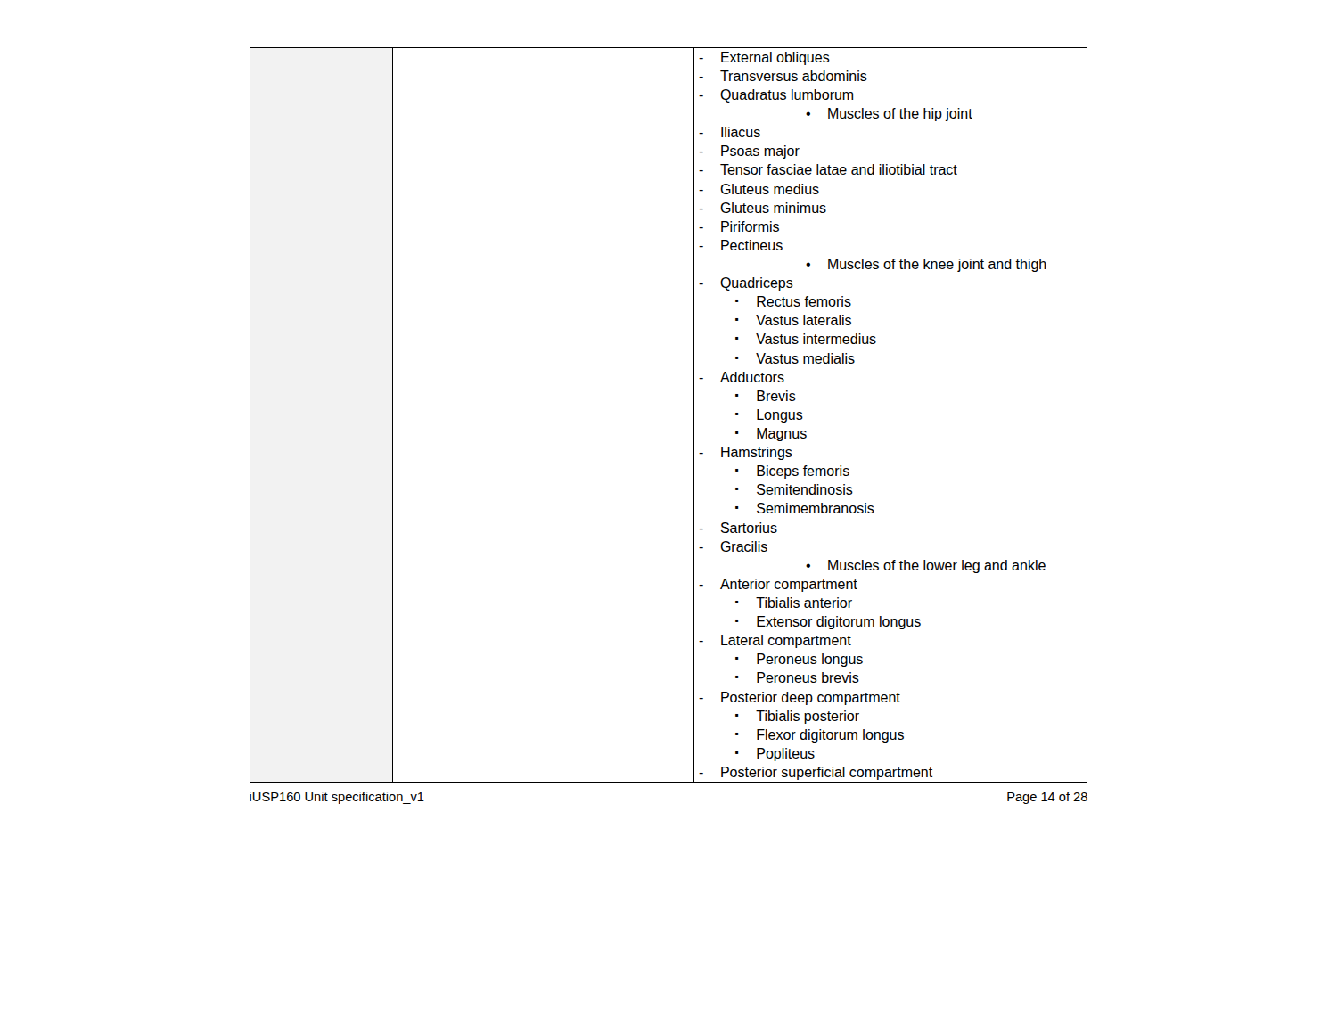| | | - External obliques - Transversus abdominis - Quadratus lumborum • Muscles of the hip joint - Iliacus - Psoas major - Tensor fasciae latae and iliotibial tract - Gluteus medius - Gluteus minimus - Piriformis - Pectineus • Muscles of the knee joint and thigh - Quadriceps ▪ Rectus femoris ▪ Vastus lateralis ▪ Vastus intermedius ▪ Vastus medialis - Adductors ▪ Brevis ▪ Longus ▪ Magnus - Hamstrings ▪ Biceps femoris ▪ Semitendinosis ▪ Semimembranosis - Sartorius - Gracilis • Muscles of the lower leg and ankle - Anterior compartment ▪ Tibialis anterior ▪ Extensor digitorum longus - Lateral compartment ▪ Peroneus longus ▪ Peroneus brevis - Posterior deep compartment ▪ Tibialis posterior ▪ Flexor digitorum longus ▪ Popliteus - Posterior superficial compartment |
iUSP160 Unit specification_v1
Page 14 of 28